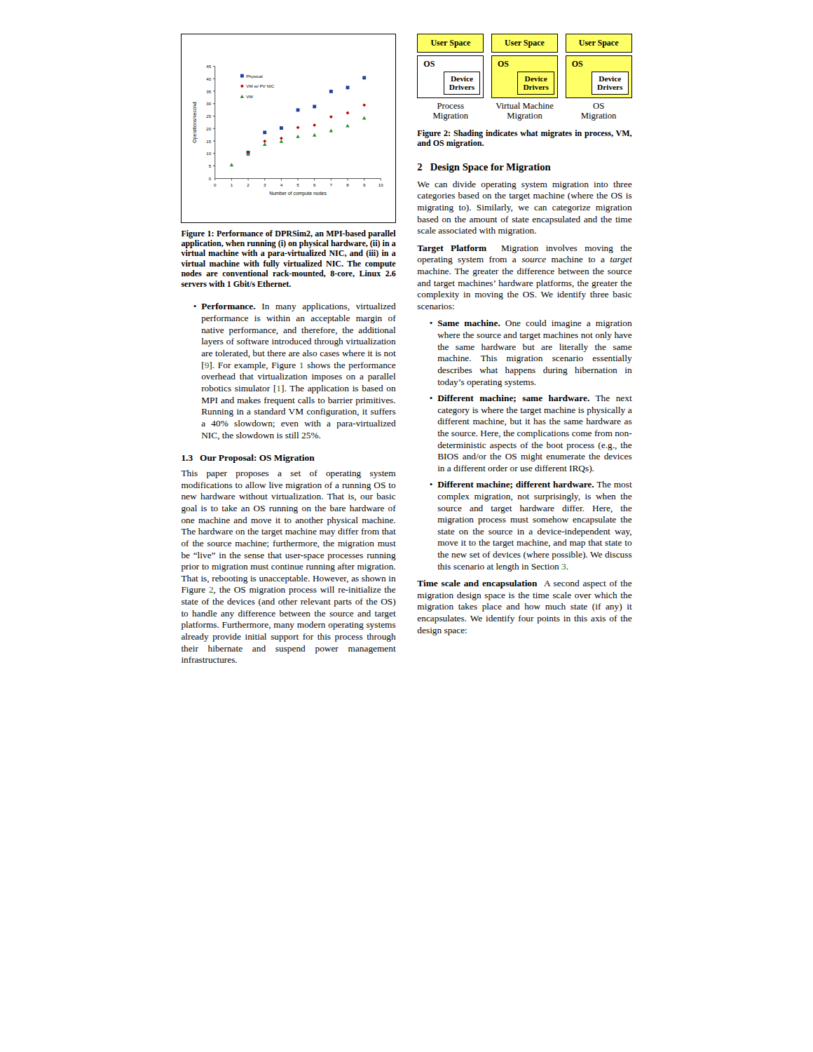45 40 35 30 25 20 15 10 5 0 0 1 2 3 4 5 6 7 8 9 10 Number of compute nodes Operations/second Physical VM w/ PV NIC VM
Figure 1: Performance of DPRSim2, an MPI-based parallel application, when running (i) on physical hardware, (ii) in a virtual machine with a para-virtualized NIC, and (iii) in a virtual machine with fully virtualized NIC. The compute nodes are conventional rack-mounted, 8-core, Linux 2.6 servers with 1 Gbit/s Ethernet.
Performance. In many applications, virtualized performance is within an acceptable margin of native performance, and therefore, the additional layers of software introduced through virtualization are tolerated, but there are also cases where it is not [9]. For example, Figure 1 shows the performance overhead that virtualization imposes on a parallel robotics simulator [1]. The application is based on MPI and makes frequent calls to barrier primitives. Running in a standard VM configuration, it suffers a 40% slowdown; even with a para-virtualized NIC, the slowdown is still 25%.
1.3 Our Proposal: OS Migration
This paper proposes a set of operating system modifications to allow live migration of a running OS to new hardware without virtualization. That is, our basic goal is to take an OS running on the bare hardware of one machine and move it to another physical machine. The hardware on the target machine may differ from that of the source machine; furthermore, the migration must be “live” in the sense that user-space processes running prior to migration must continue running after migration. That is, rebooting is unacceptable. However, as shown in Figure 2, the OS migration process will re-initialize the state of the devices (and other relevant parts of the OS) to handle any difference between the source and target platforms. Furthermore, many modern operating systems already provide initial support for this process through their hibernate and suspend power management infrastructures.
User Space
OS
Device
Drivers
Process
Migration
User Space
OS
Device
Drivers
Virtual Machine
Migration
User Space
OS
Device
Drivers
OS
Migration
Figure 2: Shading indicates what migrates in process, VM, and OS migration.
2 Design Space for Migration
We can divide operating system migration into three categories based on the target machine (where the OS is migrating to). Similarly, we can categorize migration based on the amount of state encapsulated and the time scale associated with migration.
Target Platform Migration involves moving the operating system from a source machine to a target machine. The greater the difference between the source and target machines’ hardware platforms, the greater the complexity in moving the OS. We identify three basic scenarios:
Same machine. One could imagine a migration where the source and target machines not only have the same hardware but are literally the same machine. This migration scenario essentially describes what happens during hibernation in today’s operating systems.
Different machine; same hardware. The next category is where the target machine is physically a different machine, but it has the same hardware as the source. Here, the complications come from non-deterministic aspects of the boot process (e.g., the BIOS and/or the OS might enumerate the devices in a different order or use different IRQs).
Different machine; different hardware. The most complex migration, not surprisingly, is when the source and target hardware differ. Here, the migration process must somehow encapsulate the state on the source in a device-independent way, move it to the target machine, and map that state to the new set of devices (where possible). We discuss this scenario at length in Section 3.
Time scale and encapsulation A second aspect of the migration design space is the time scale over which the migration takes place and how much state (if any) it encapsulates. We identify four points in this axis of the design space: